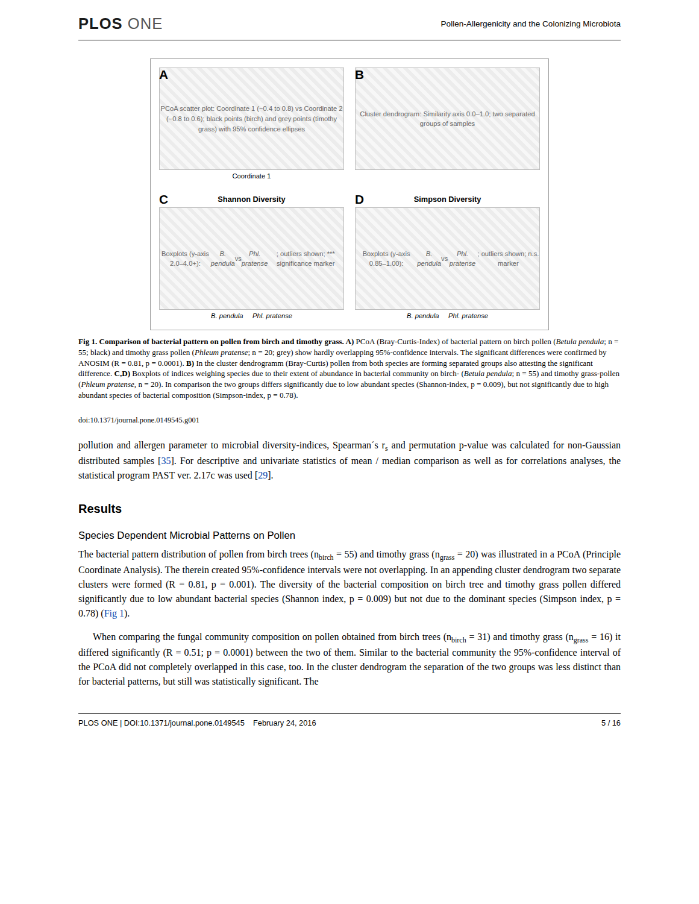PLOS ONE
Pollen-Allergenicity and the Colonizing Microbiota
A
PCoA scatter plot: Coordinate 1 (−0.4 to 0.8) vs Coordinate 2 (−0.8 to 0.6); black points (birch) and grey points (timothy grass) with 95% confidence ellipses
Coordinate 1
B
Cluster dendrogram: Similarity axis 0.0–1.0; two separated groups of samples
C
Shannon Diversity
Boxplots (y-axis 2.0–4.0+): B. pendula vs Phl. pratense; outliers shown; *** significance marker
B. pendula Phl. pratense
D
Simpson Diversity
Boxplots (y-axis 0.85–1.00): B. pendula vs Phl. pratense; outliers shown; n.s. marker
B. pendula Phl. pratense
Fig 1. Comparison of bacterial pattern on pollen from birch and timothy grass. A) PCoA (Bray-Curtis-Index) of bacterial pattern on birch pollen (Betula pendula; n = 55; black) and timothy grass pollen (Phleum pratense; n = 20; grey) show hardly overlapping 95%-confidence intervals. The significant differences were confirmed by ANOSIM (R = 0.81, p = 0.0001). B) In the cluster dendrogramm (Bray-Curtis) pollen from both species are forming separated groups also attesting the significant difference. C,D) Boxplots of indices weighing species due to their extent of abundance in bacterial community on birch- (Betula pendula; n = 55) and timothy grass-pollen (Phleum pratense, n = 20). In comparison the two groups differs significantly due to low abundant species (Shannon-index, p = 0.009), but not significantly due to high abundant species of bacterial composition (Simpson-index, p = 0.78).
doi:10.1371/journal.pone.0149545.g001
pollution and allergen parameter to microbial diversity-indices, Spearman´s rs and permutation p-value was calculated for non-Gaussian distributed samples [35]. For descriptive and univariate statistics of mean / median comparison as well as for correlations analyses, the statistical program PAST ver. 2.17c was used [29].
Results
Species Dependent Microbial Patterns on Pollen
The bacterial pattern distribution of pollen from birch trees (nbirch = 55) and timothy grass (ngrass = 20) was illustrated in a PCoA (Principle Coordinate Analysis). The therein created 95%-confidence intervals were not overlapping. In an appending cluster dendrogram two separate clusters were formed (R = 0.81, p = 0.001). The diversity of the bacterial composition on birch tree and timothy grass pollen differed significantly due to low abundant bacterial species (Shannon index, p = 0.009) but not due to the dominant species (Simpson index, p = 0.78) (Fig 1).
When comparing the fungal community composition on pollen obtained from birch trees (nbirch = 31) and timothy grass (ngrass = 16) it differed significantly (R = 0.51; p = 0.0001) between the two of them. Similar to the bacterial community the 95%-confidence interval of the PCoA did not completely overlapped in this case, too. In the cluster dendrogram the separation of the two groups was less distinct than for bacterial patterns, but still was statistically significant. The
PLOS ONE | DOI:10.1371/journal.pone.0149545 February 24, 2016
5 / 16